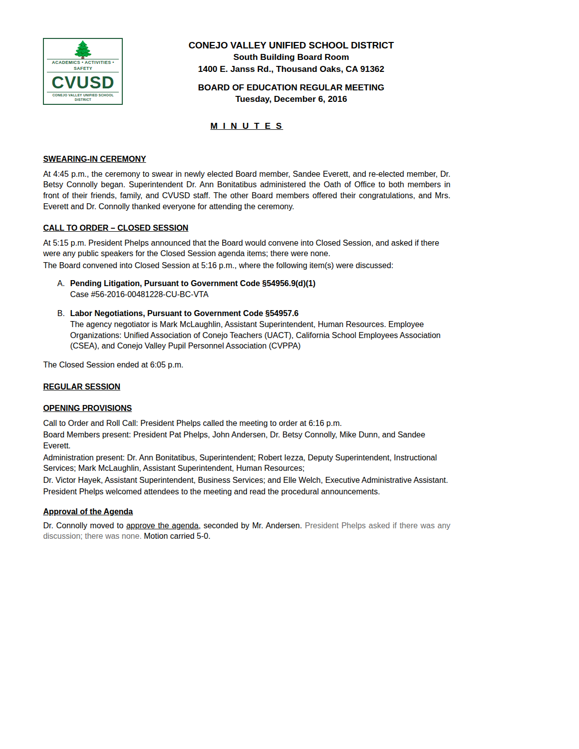🌲
ACADEMICS • ACTIVITIES • SAFETY
CVUSD
CONEJO VALLEY UNIFIED SCHOOL DISTRICT
CONEJO VALLEY UNIFIED SCHOOL DISTRICT
South Building Board Room
1400 E. Janss Rd., Thousand Oaks, CA 91362
BOARD OF EDUCATION REGULAR MEETING
Tuesday, December 6, 2016
M I N U T E S
SWEARING-IN CEREMONY
At 4:45 p.m., the ceremony to swear in newly elected Board member, Sandee Everett, and re-elected member, Dr. Betsy Connolly began. Superintendent Dr. Ann Bonitatibus administered the Oath of Office to both members in front of their friends, family, and CVUSD staff. The other Board members offered their congratulations, and Mrs. Everett and Dr. Connolly thanked everyone for attending the ceremony.
CALL TO ORDER – CLOSED SESSION
At 5:15 p.m. President Phelps announced that the Board would convene into Closed Session, and asked if there were any public speakers for the Closed Session agenda items; there were none.
The Board convened into Closed Session at 5:16 p.m., where the following item(s) were discussed:
Pending Litigation, Pursuant to Government Code §54956.9(d)(1) Case #56-2016-00481228-CU-BC-VTA
Labor Negotiations, Pursuant to Government Code §54957.6 The agency negotiator is Mark McLaughlin, Assistant Superintendent, Human Resources. Employee Organizations: Unified Association of Conejo Teachers (UACT), California School Employees Association (CSEA), and Conejo Valley Pupil Personnel Association (CVPPA)
The Closed Session ended at 6:05 p.m.
REGULAR SESSION
OPENING PROVISIONS
Call to Order and Roll Call: President Phelps called the meeting to order at 6:16 p.m.
Board Members present: President Pat Phelps, John Andersen, Dr. Betsy Connolly, Mike Dunn, and Sandee Everett.
Administration present: Dr. Ann Bonitatibus, Superintendent; Robert Iezza, Deputy Superintendent, Instructional Services; Mark McLaughlin, Assistant Superintendent, Human Resources;
Dr. Victor Hayek, Assistant Superintendent, Business Services; and Elle Welch, Executive Administrative Assistant.
President Phelps welcomed attendees to the meeting and read the procedural announcements.
Approval of the Agenda
Dr. Connolly moved to approve the agenda, seconded by Mr. Andersen. President Phelps asked if there was any discussion; there was none. Motion carried 5-0.